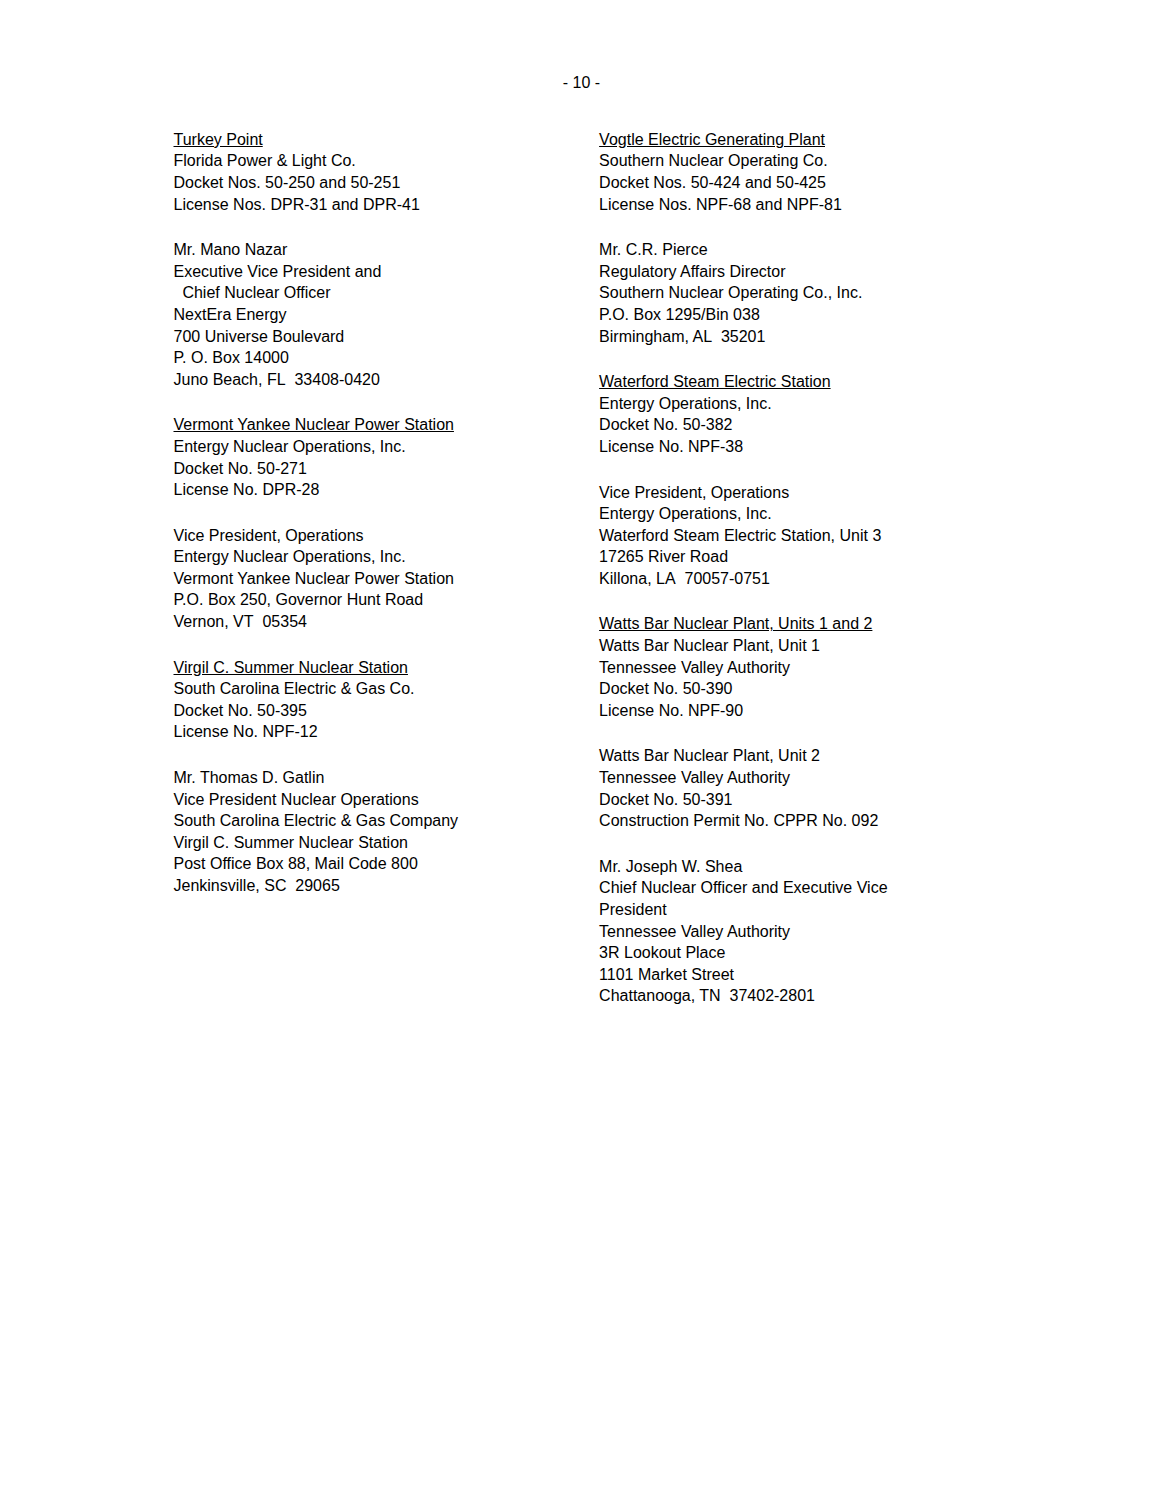- 10 -
Turkey Point
Florida Power & Light Co.
Docket Nos. 50-250 and 50-251
License Nos. DPR-31 and DPR-41
Mr. Mano Nazar
Executive Vice President and
Chief Nuclear Officer
NextEra Energy
700 Universe Boulevard
P. O. Box 14000
Juno Beach, FL 33408-0420
Vermont Yankee Nuclear Power Station
Entergy Nuclear Operations, Inc.
Docket No. 50-271
License No. DPR-28
Vice President, Operations
Entergy Nuclear Operations, Inc.
Vermont Yankee Nuclear Power Station
P.O. Box 250, Governor Hunt Road
Vernon, VT 05354
Virgil C. Summer Nuclear Station
South Carolina Electric & Gas Co.
Docket No. 50-395
License No. NPF-12
Mr. Thomas D. Gatlin
Vice President Nuclear Operations
South Carolina Electric & Gas Company
Virgil C. Summer Nuclear Station
Post Office Box 88, Mail Code 800
Jenkinsville, SC 29065
Vogtle Electric Generating Plant
Southern Nuclear Operating Co.
Docket Nos. 50-424 and 50-425
License Nos. NPF-68 and NPF-81
Mr. C.R. Pierce
Regulatory Affairs Director
Southern Nuclear Operating Co., Inc.
P.O. Box 1295/Bin 038
Birmingham, AL 35201
Waterford Steam Electric Station
Entergy Operations, Inc.
Docket No. 50-382
License No. NPF-38
Vice President, Operations
Entergy Operations, Inc.
Waterford Steam Electric Station, Unit 3
17265 River Road
Killona, LA 70057-0751
Watts Bar Nuclear Plant, Units 1 and 2
Watts Bar Nuclear Plant, Unit 1
Tennessee Valley Authority
Docket No. 50-390
License No. NPF-90
Watts Bar Nuclear Plant, Unit 2
Tennessee Valley Authority
Docket No. 50-391
Construction Permit No. CPPR No. 092
Mr. Joseph W. Shea
Chief Nuclear Officer and Executive Vice
President
Tennessee Valley Authority
3R Lookout Place
1101 Market Street
Chattanooga, TN 37402-2801